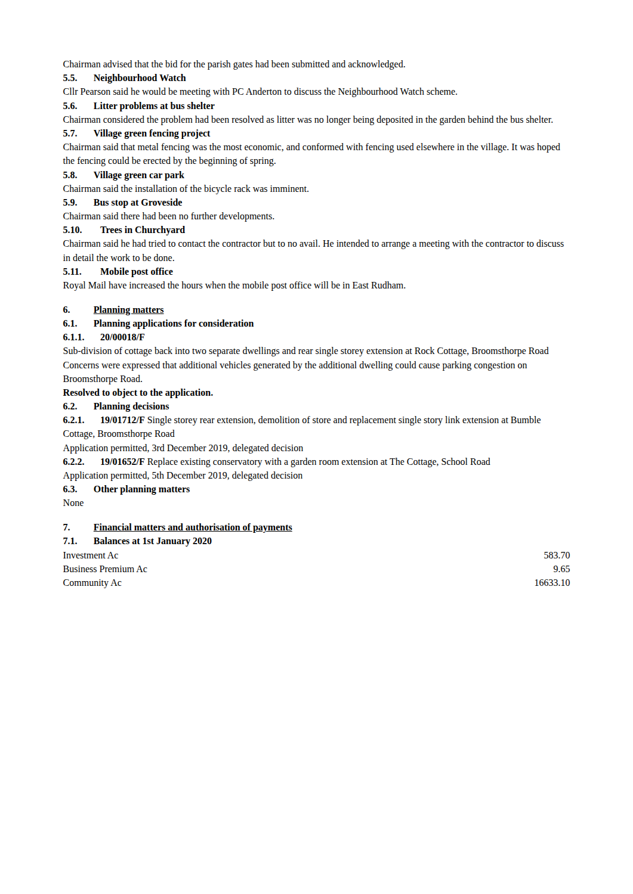Chairman advised that the bid for the parish gates had been submitted and acknowledged.
5.5. Neighbourhood Watch
Cllr Pearson said he would be meeting with PC Anderton to discuss the Neighbourhood Watch scheme.
5.6. Litter problems at bus shelter
Chairman considered the problem had been resolved as litter was no longer being deposited in the garden behind the bus shelter.
5.7. Village green fencing project
Chairman said that metal fencing was the most economic, and conformed with fencing used elsewhere in the village. It was hoped the fencing could be erected by the beginning of spring.
5.8. Village green car park
Chairman said the installation of the bicycle rack was imminent.
5.9. Bus stop at Groveside
Chairman said there had been no further developments.
5.10. Trees in Churchyard
Chairman said he had tried to contact the contractor but to no avail. He intended to arrange a meeting with the contractor to discuss in detail the work to be done.
5.11. Mobile post office
Royal Mail have increased the hours when the mobile post office will be in East Rudham.
6. Planning matters
6.1. Planning applications for consideration
6.1.1. 20/00018/F
Sub-division of cottage back into two separate dwellings and rear single storey extension at Rock Cottage, Broomsthorpe Road
Concerns were expressed that additional vehicles generated by the additional dwelling could cause parking congestion on Broomsthorpe Road.
Resolved to object to the application.
6.2. Planning decisions
6.2.1. 19/01712/F Single storey rear extension, demolition of store and replacement single story link extension at Bumble Cottage, Broomsthorpe Road
Application permitted, 3rd December 2019, delegated decision
6.2.2. 19/01652/F Replace existing conservatory with a garden room extension at The Cottage, School Road
Application permitted, 5th December 2019, delegated decision
6.3. Other planning matters
None
7. Financial matters and authorisation of payments
7.1. Balances at 1st January 2020
Investment Ac 583.70
Business Premium Ac 9.65
Community Ac 16633.10